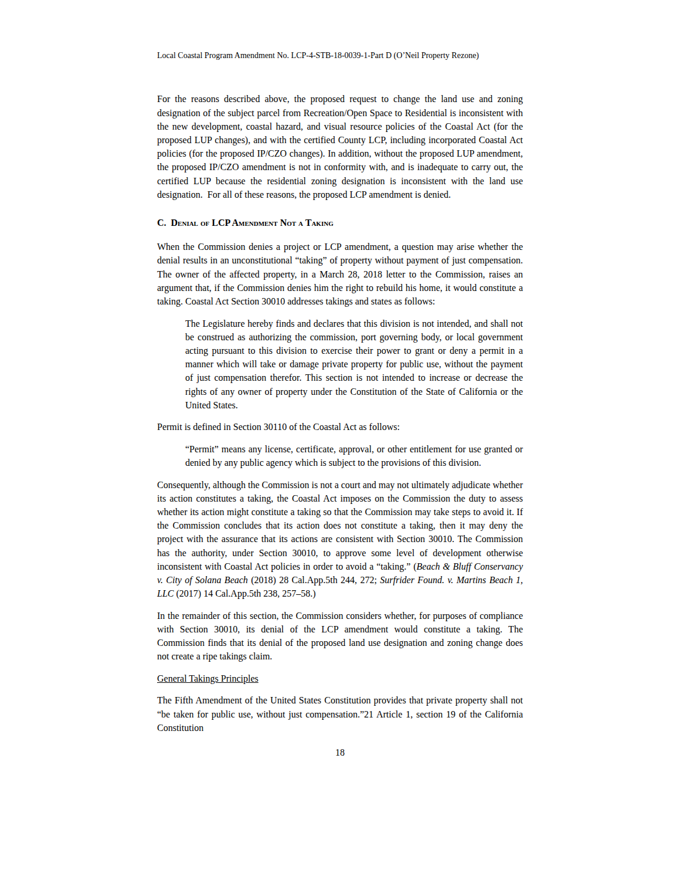Local Coastal Program Amendment No. LCP-4-STB-18-0039-1-Part D (O’Neil Property Rezone)
For the reasons described above, the proposed request to change the land use and zoning designation of the subject parcel from Recreation/Open Space to Residential is inconsistent with the new development, coastal hazard, and visual resource policies of the Coastal Act (for the proposed LUP changes), and with the certified County LCP, including incorporated Coastal Act policies (for the proposed IP/CZO changes). In addition, without the proposed LUP amendment, the proposed IP/CZO amendment is not in conformity with, and is inadequate to carry out, the certified LUP because the residential zoning designation is inconsistent with the land use designation. For all of these reasons, the proposed LCP amendment is denied.
C. Denial of LCP Amendment Not a Taking
When the Commission denies a project or LCP amendment, a question may arise whether the denial results in an unconstitutional “taking” of property without payment of just compensation. The owner of the affected property, in a March 28, 2018 letter to the Commission, raises an argument that, if the Commission denies him the right to rebuild his home, it would constitute a taking. Coastal Act Section 30010 addresses takings and states as follows:
The Legislature hereby finds and declares that this division is not intended, and shall not be construed as authorizing the commission, port governing body, or local government acting pursuant to this division to exercise their power to grant or deny a permit in a manner which will take or damage private property for public use, without the payment of just compensation therefor. This section is not intended to increase or decrease the rights of any owner of property under the Constitution of the State of California or the United States.
Permit is defined in Section 30110 of the Coastal Act as follows:
“Permit” means any license, certificate, approval, or other entitlement for use granted or denied by any public agency which is subject to the provisions of this division.
Consequently, although the Commission is not a court and may not ultimately adjudicate whether its action constitutes a taking, the Coastal Act imposes on the Commission the duty to assess whether its action might constitute a taking so that the Commission may take steps to avoid it. If the Commission concludes that its action does not constitute a taking, then it may deny the project with the assurance that its actions are consistent with Section 30010. The Commission has the authority, under Section 30010, to approve some level of development otherwise inconsistent with Coastal Act policies in order to avoid a “taking.” (Beach & Bluff Conservancy v. City of Solana Beach (2018) 28 Cal.App.5th 244, 272; Surfrider Found. v. Martins Beach 1, LLC (2017) 14 Cal.App.5th 238, 257–58.)
In the remainder of this section, the Commission considers whether, for purposes of compliance with Section 30010, its denial of the LCP amendment would constitute a taking. The Commission finds that its denial of the proposed land use designation and zoning change does not create a ripe takings claim.
General Takings Principles
The Fifth Amendment of the United States Constitution provides that private property shall not “be taken for public use, without just compensation.”21 Article 1, section 19 of the California Constitution
18